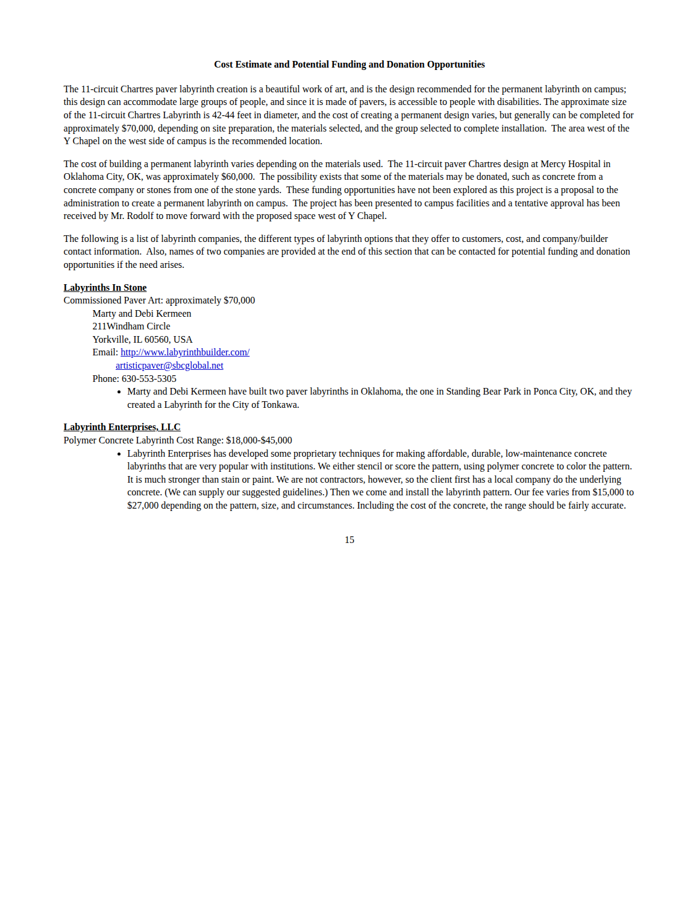Cost Estimate and Potential Funding and Donation Opportunities
The 11-circuit Chartres paver labyrinth creation is a beautiful work of art, and is the design recommended for the permanent labyrinth on campus; this design can accommodate large groups of people, and since it is made of pavers, is accessible to people with disabilities. The approximate size of the 11-circuit Chartres Labyrinth is 42-44 feet in diameter, and the cost of creating a permanent design varies, but generally can be completed for approximately $70,000, depending on site preparation, the materials selected, and the group selected to complete installation. The area west of the Y Chapel on the west side of campus is the recommended location.
The cost of building a permanent labyrinth varies depending on the materials used. The 11-circuit paver Chartres design at Mercy Hospital in Oklahoma City, OK, was approximately $60,000. The possibility exists that some of the materials may be donated, such as concrete from a concrete company or stones from one of the stone yards. These funding opportunities have not been explored as this project is a proposal to the administration to create a permanent labyrinth on campus. The project has been presented to campus facilities and a tentative approval has been received by Mr. Rodolf to move forward with the proposed space west of Y Chapel.
The following is a list of labyrinth companies, the different types of labyrinth options that they offer to customers, cost, and company/builder contact information. Also, names of two companies are provided at the end of this section that can be contacted for potential funding and donation opportunities if the need arises.
Labyrinths In Stone
Commissioned Paver Art: approximately $70,000
Marty and Debi Kermeen
211Windham Circle
Yorkville, IL 60560, USA
Email: http://www.labyrinthbuilder.com/
artisticpaver@sbcglobal.net
Phone: 630-553-5305
Marty and Debi Kermeen have built two paver labyrinths in Oklahoma, the one in Standing Bear Park in Ponca City, OK, and they created a Labyrinth for the City of Tonkawa.
Labyrinth Enterprises, LLC
Polymer Concrete Labyrinth Cost Range: $18,000-$45,000
Labyrinth Enterprises has developed some proprietary techniques for making affordable, durable, low-maintenance concrete labyrinths that are very popular with institutions. We either stencil or score the pattern, using polymer concrete to color the pattern. It is much stronger than stain or paint. We are not contractors, however, so the client first has a local company do the underlying concrete. (We can supply our suggested guidelines.) Then we come and install the labyrinth pattern. Our fee varies from $15,000 to $27,000 depending on the pattern, size, and circumstances. Including the cost of the concrete, the range should be fairly accurate.
15